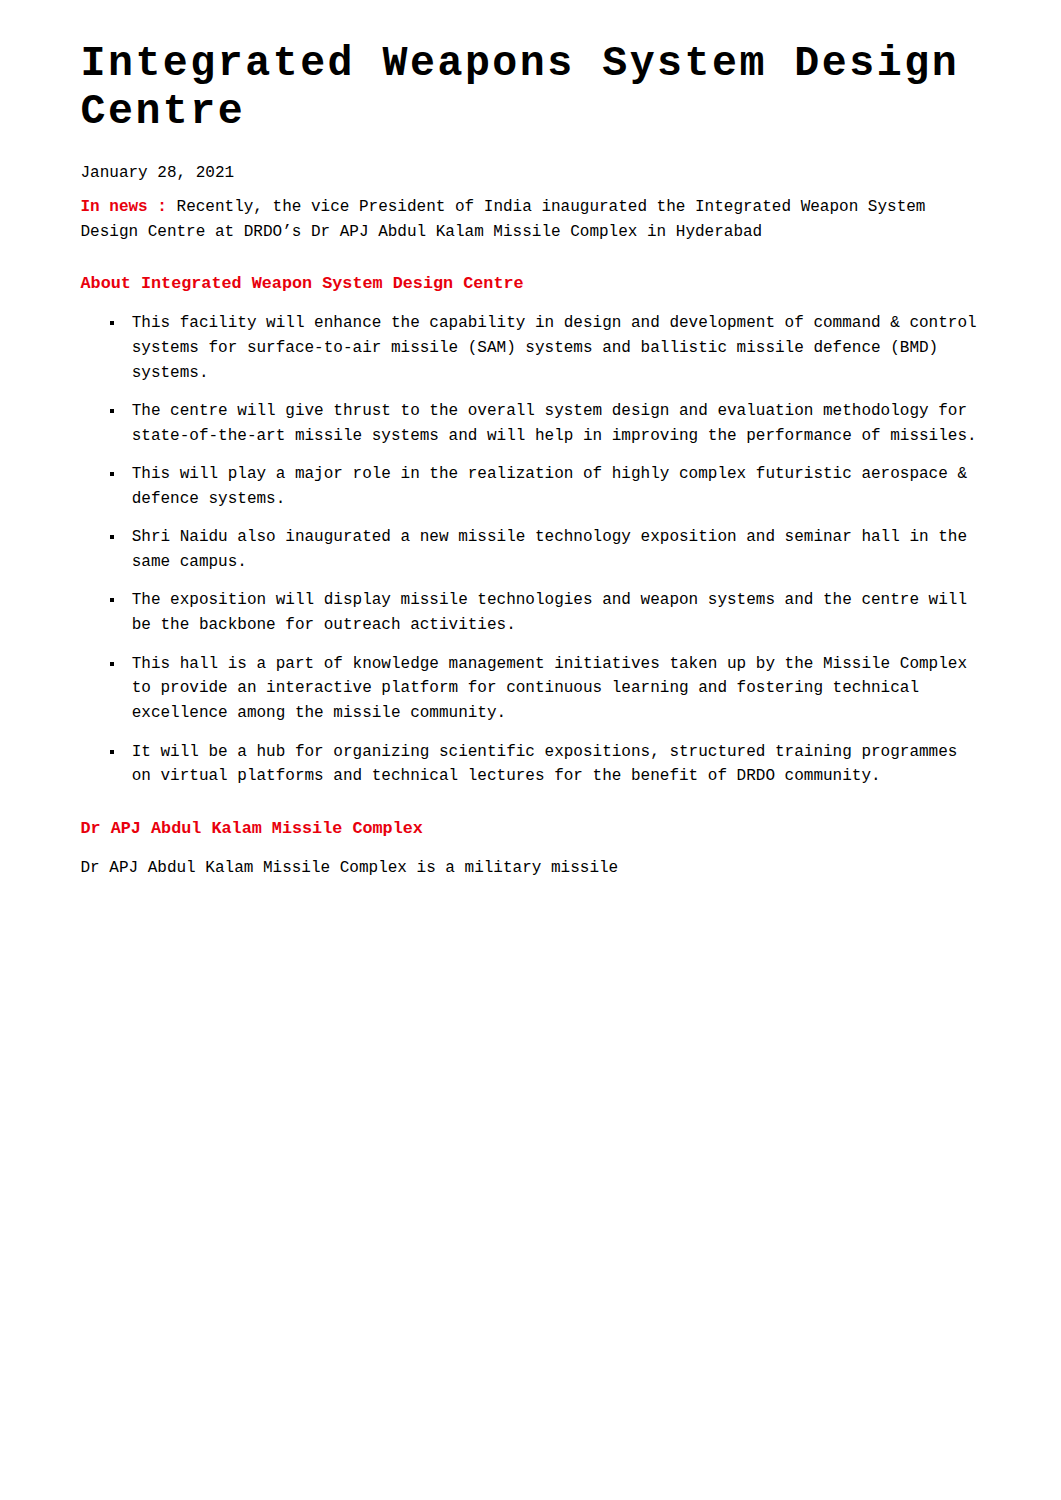Integrated Weapons System Design Centre
January 28, 2021
In news : Recently, the vice President of India inaugurated the Integrated Weapon System Design Centre at DRDO’s Dr APJ Abdul Kalam Missile Complex in Hyderabad
About Integrated Weapon System Design Centre
This facility will enhance the capability in design and development of command & control systems for surface-to-air missile (SAM) systems and ballistic missile defence (BMD) systems.
The centre will give thrust to the overall system design and evaluation methodology for state-of-the-art missile systems and will help in improving the performance of missiles.
This will play a major role in the realization of highly complex futuristic aerospace & defence systems.
Shri Naidu also inaugurated a new missile technology exposition and seminar hall in the same campus.
The exposition will display missile technologies and weapon systems and the centre will be the backbone for outreach activities.
This hall is a part of knowledge management initiatives taken up by the Missile Complex to provide an interactive platform for continuous learning and fostering technical excellence among the missile community.
It will be a hub for organizing scientific expositions, structured training programmes on virtual platforms and technical lectures for the benefit of DRDO community.
Dr APJ Abdul Kalam Missile Complex
Dr APJ Abdul Kalam Missile Complex is a military missile